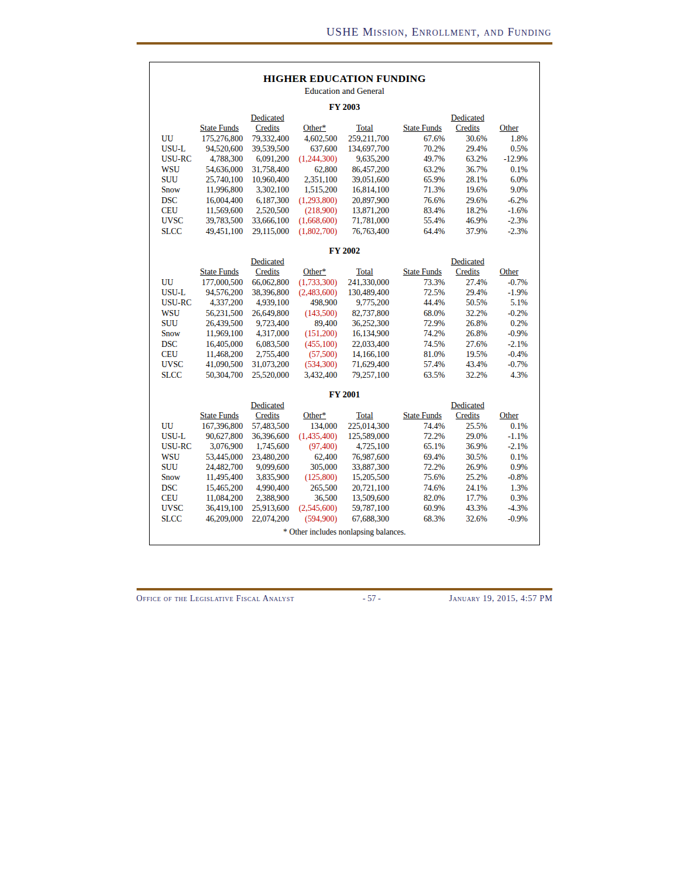USHE Mission, Enrollment, and Funding
HIGHER EDUCATION FUNDING
Education and General
FY 2003
| | | Dedicated | | | | | Dedicated | |
| --- | --- | --- | --- | --- | --- | --- | --- | --- |
| | State Funds | Credits | Other* | Total | | State Funds | Credits | Other |
| UU | 175,276,800 | 79,332,400 | 4,602,500 | 259,211,700 | | 67.6% | 30.6% | 1.8% |
| USU-L | 94,520,600 | 39,539,500 | 637,600 | 134,697,700 | | 70.2% | 29.4% | 0.5% |
| USU-RC | 4,788,300 | 6,091,200 | (1,244,300) | 9,635,200 | | 49.7% | 63.2% | -12.9% |
| WSU | 54,636,000 | 31,758,400 | 62,800 | 86,457,200 | | 63.2% | 36.7% | 0.1% |
| SUU | 25,740,100 | 10,960,400 | 2,351,100 | 39,051,600 | | 65.9% | 28.1% | 6.0% |
| Snow | 11,996,800 | 3,302,100 | 1,515,200 | 16,814,100 | | 71.3% | 19.6% | 9.0% |
| DSC | 16,004,400 | 6,187,300 | (1,293,800) | 20,897,900 | | 76.6% | 29.6% | -6.2% |
| CEU | 11,569,600 | 2,520,500 | (218,900) | 13,871,200 | | 83.4% | 18.2% | -1.6% |
| UVSC | 39,783,500 | 33,666,100 | (1,668,600) | 71,781,000 | | 55.4% | 46.9% | -2.3% |
| SLCC | 49,451,100 | 29,115,000 | (1,802,700) | 76,763,400 | | 64.4% | 37.9% | -2.3% |
FY 2002
| | | Dedicated | | | | | Dedicated | |
| --- | --- | --- | --- | --- | --- | --- | --- | --- |
| | State Funds | Credits | Other* | Total | | State Funds | Credits | Other |
| UU | 177,000,500 | 66,062,800 | (1,733,300) | 241,330,000 | | 73.3% | 27.4% | -0.7% |
| USU-L | 94,576,200 | 38,396,800 | (2,483,600) | 130,489,400 | | 72.5% | 29.4% | -1.9% |
| USU-RC | 4,337,200 | 4,939,100 | 498,900 | 9,775,200 | | 44.4% | 50.5% | 5.1% |
| WSU | 56,231,500 | 26,649,800 | (143,500) | 82,737,800 | | 68.0% | 32.2% | -0.2% |
| SUU | 26,439,500 | 9,723,400 | 89,400 | 36,252,300 | | 72.9% | 26.8% | 0.2% |
| Snow | 11,969,100 | 4,317,000 | (151,200) | 16,134,900 | | 74.2% | 26.8% | -0.9% |
| DSC | 16,405,000 | 6,083,500 | (455,100) | 22,033,400 | | 74.5% | 27.6% | -2.1% |
| CEU | 11,468,200 | 2,755,400 | (57,500) | 14,166,100 | | 81.0% | 19.5% | -0.4% |
| UVSC | 41,090,500 | 31,073,200 | (534,300) | 71,629,400 | | 57.4% | 43.4% | -0.7% |
| SLCC | 50,304,700 | 25,520,000 | 3,432,400 | 79,257,100 | | 63.5% | 32.2% | 4.3% |
FY 2001
| | | Dedicated | | | | | Dedicated | |
| --- | --- | --- | --- | --- | --- | --- | --- | --- |
| | State Funds | Credits | Other* | Total | | State Funds | Credits | Other |
| UU | 167,396,800 | 57,483,500 | 134,000 | 225,014,300 | | 74.4% | 25.5% | 0.1% |
| USU-L | 90,627,800 | 36,396,600 | (1,435,400) | 125,589,000 | | 72.2% | 29.0% | -1.1% |
| USU-RC | 3,076,900 | 1,745,600 | (97,400) | 4,725,100 | | 65.1% | 36.9% | -2.1% |
| WSU | 53,445,000 | 23,480,200 | 62,400 | 76,987,600 | | 69.4% | 30.5% | 0.1% |
| SUU | 24,482,700 | 9,099,600 | 305,000 | 33,887,300 | | 72.2% | 26.9% | 0.9% |
| Snow | 11,495,400 | 3,835,900 | (125,800) | 15,205,500 | | 75.6% | 25.2% | -0.8% |
| DSC | 15,465,200 | 4,990,400 | 265,500 | 20,721,100 | | 74.6% | 24.1% | 1.3% |
| CEU | 11,084,200 | 2,388,900 | 36,500 | 13,509,600 | | 82.0% | 17.7% | 0.3% |
| UVSC | 36,419,100 | 25,913,600 | (2,545,600) | 59,787,100 | | 60.9% | 43.3% | -4.3% |
| SLCC | 46,209,000 | 22,074,200 | (594,900) | 67,688,300 | | 68.3% | 32.6% | -0.9% |
* Other includes nonlapsing balances.
Office of the Legislative Fiscal Analyst
- 57 -
January 19, 2015, 4:57 PM